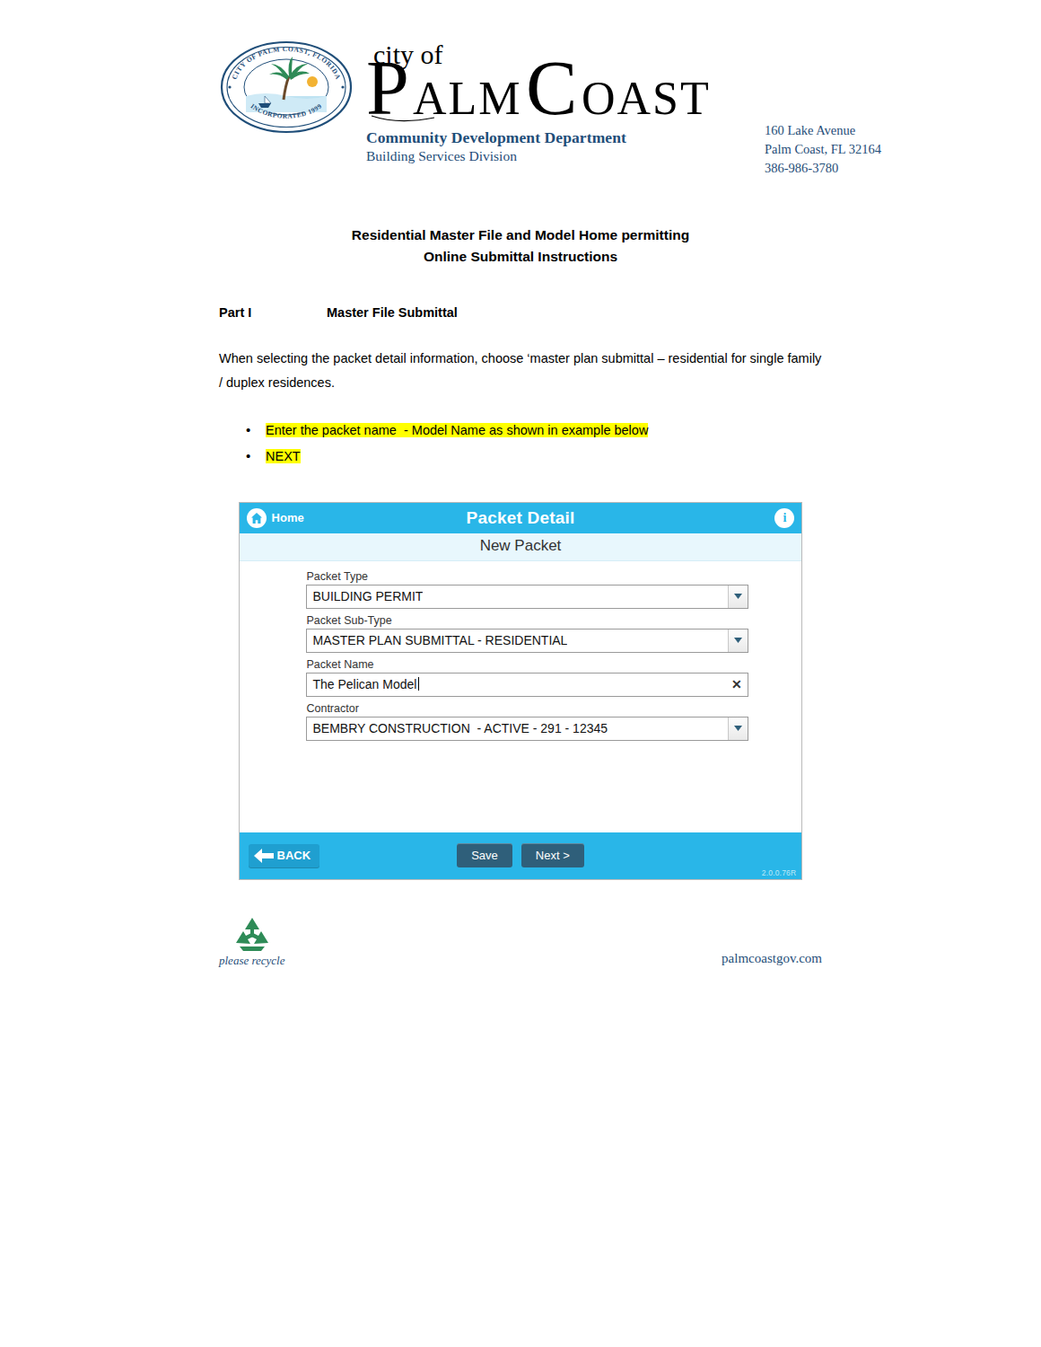CITY OF PALM COAST, FLORIDA INCORPORATED 1999
city of P ALM C OAST
Community Development Department
Building Services Division
160 Lake Avenue
Palm Coast, FL 32164
386-986-3780
Residential Master File and Model Home permitting
Online Submittal Instructions
Part I Master File Submittal
When selecting the packet detail information, choose ‘master plan submittal – residential for single family / duplex residences.
Enter the packet name - Model Name as shown in example below
NEXT
Home
Packet Detail
i
New Packet
Packet Type
BUILDING PERMIT
Packet Sub-Type
MASTER PLAN SUBMITTAL - RESIDENTIAL
Packet Name
The Pelican Model ✕
Contractor
BEMBRY CONSTRUCTION - ACTIVE - 291 - 12345
BACK
Save Next >
2.0.0.76R
please recycle
palmcoastgov.com